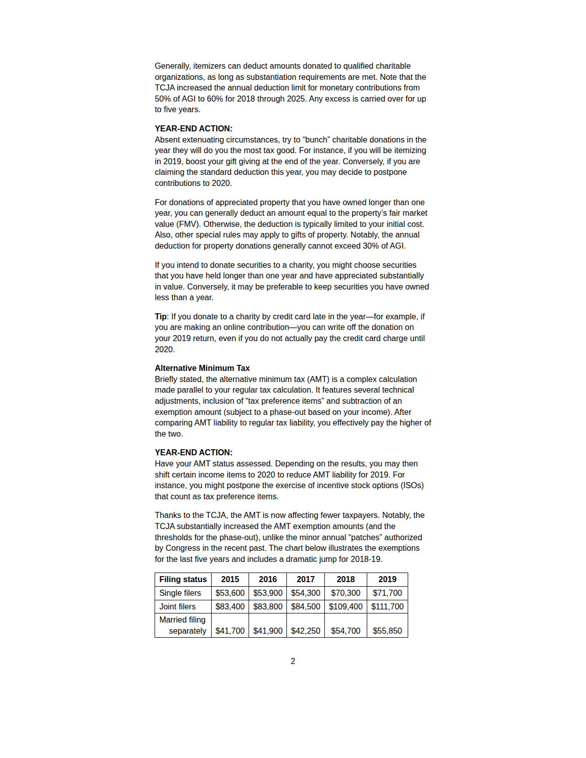Generally, itemizers can deduct amounts donated to qualified charitable organizations, as long as substantiation requirements are met. Note that the TCJA increased the annual deduction limit for monetary contributions from 50% of AGI to 60% for 2018 through 2025. Any excess is carried over for up to five years.
YEAR-END ACTION:
Absent extenuating circumstances, try to “bunch” charitable donations in the year they will do you the most tax good. For instance, if you will be itemizing in 2019, boost your gift giving at the end of the year. Conversely, if you are claiming the standard deduction this year, you may decide to postpone contributions to 2020.
For donations of appreciated property that you have owned longer than one year, you can generally deduct an amount equal to the property’s fair market value (FMV). Otherwise, the deduction is typically limited to your initial cost. Also, other special rules may apply to gifts of property. Notably, the annual deduction for property donations generally cannot exceed 30% of AGI.
If you intend to donate securities to a charity, you might choose securities that you have held longer than one year and have appreciated substantially in value. Conversely, it may be preferable to keep securities you have owned less than a year.
Tip: If you donate to a charity by credit card late in the year—for example, if you are making an online contribution—you can write off the donation on your 2019 return, even if you do not actually pay the credit card charge until 2020.
Alternative Minimum Tax
Briefly stated, the alternative minimum tax (AMT) is a complex calculation made parallel to your regular tax calculation. It features several technical adjustments, inclusion of “tax preference items” and subtraction of an exemption amount (subject to a phase-out based on your income). After comparing AMT liability to regular tax liability, you effectively pay the higher of the two.
YEAR-END ACTION:
Have your AMT status assessed. Depending on the results, you may then shift certain income items to 2020 to reduce AMT liability for 2019. For instance, you might postpone the exercise of incentive stock options (ISOs) that count as tax preference items.
Thanks to the TCJA, the AMT is now affecting fewer taxpayers. Notably, the TCJA substantially increased the AMT exemption amounts (and the thresholds for the phase-out), unlike the minor annual “patches” authorized by Congress in the recent past. The chart below illustrates the exemptions for the last five years and includes a dramatic jump for 2018-19.
| Filing status | 2015 | 2016 | 2017 | 2018 | 2019 |
| --- | --- | --- | --- | --- | --- |
| Single filers | $53,600 | $53,900 | $54,300 | $70,300 | $71,700 |
| Joint filers | $83,400 | $83,800 | $84,500 | $109,400 | $111,700 |
| Married filing separately | $41,700 | $41,900 | $42,250 | $54,700 | $55,850 |
2